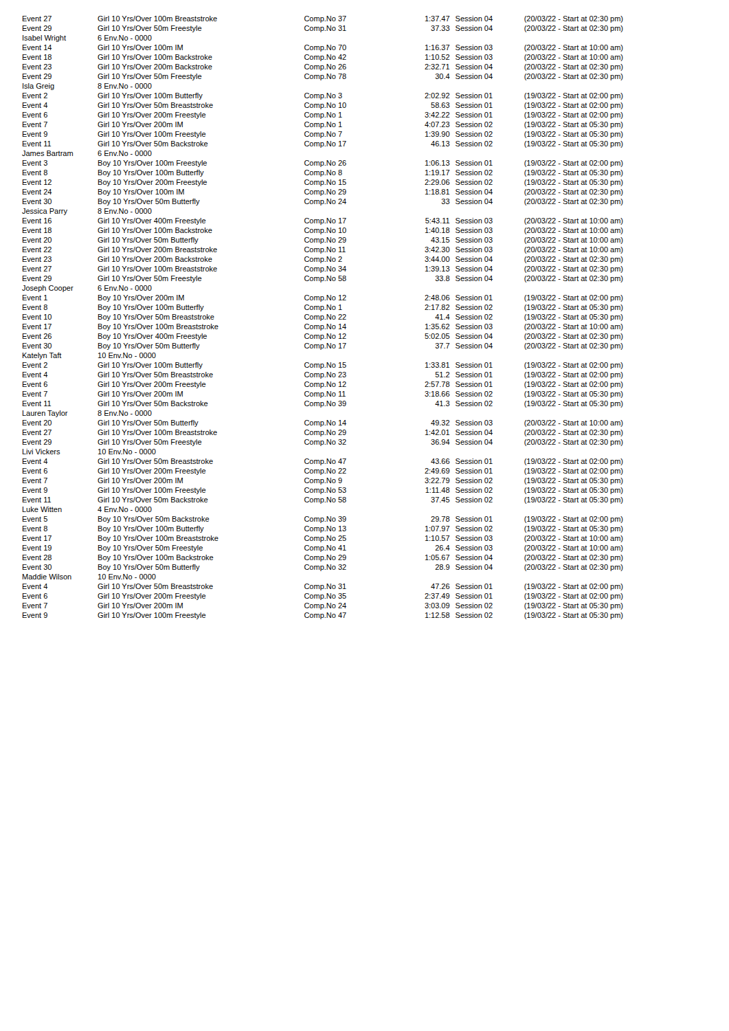| Event 27 | Girl 10 Yrs/Over 100m Breaststroke | Comp.No 37 | 1:37.47 | Session 04 | (20/03/22 - Start at 02:30 pm) |
| Event 29 | Girl 10 Yrs/Over 50m Freestyle | Comp.No 31 | 37.33 | Session 04 | (20/03/22 - Start at 02:30 pm) |
| Isabel Wright | 6 Env.No - 0000 | | | |
| Event 14 | Girl 10 Yrs/Over 100m IM | Comp.No 70 | 1:16.37 | Session 03 | (20/03/22 - Start at 10:00 am) |
| Event 18 | Girl 10 Yrs/Over 100m Backstroke | Comp.No 42 | 1:10.52 | Session 03 | (20/03/22 - Start at 10:00 am) |
| Event 23 | Girl 10 Yrs/Over 200m Backstroke | Comp.No 26 | 2:32.71 | Session 04 | (20/03/22 - Start at 02:30 pm) |
| Event 29 | Girl 10 Yrs/Over 50m Freestyle | Comp.No 78 | 30.4 | Session 04 | (20/03/22 - Start at 02:30 pm) |
| Isla Greig | 8 Env.No - 0000 | | | |
| Event 2 | Girl 10 Yrs/Over 100m Butterfly | Comp.No 3 | 2:02.92 | Session 01 | (19/03/22 - Start at 02:00 pm) |
| Event 4 | Girl 10 Yrs/Over 50m Breaststroke | Comp.No 10 | 58.63 | Session 01 | (19/03/22 - Start at 02:00 pm) |
| Event 6 | Girl 10 Yrs/Over 200m Freestyle | Comp.No 1 | 3:42.22 | Session 01 | (19/03/22 - Start at 02:00 pm) |
| Event 7 | Girl 10 Yrs/Over 200m IM | Comp.No 1 | 4:07.23 | Session 02 | (19/03/22 - Start at 05:30 pm) |
| Event 9 | Girl 10 Yrs/Over 100m Freestyle | Comp.No 7 | 1:39.90 | Session 02 | (19/03/22 - Start at 05:30 pm) |
| Event 11 | Girl 10 Yrs/Over 50m Backstroke | Comp.No 17 | 46.13 | Session 02 | (19/03/22 - Start at 05:30 pm) |
| James Bartram | 6 Env.No - 0000 | | | |
| Event 3 | Boy 10 Yrs/Over 100m Freestyle | Comp.No 26 | 1:06.13 | Session 01 | (19/03/22 - Start at 02:00 pm) |
| Event 8 | Boy 10 Yrs/Over 100m Butterfly | Comp.No 8 | 1:19.17 | Session 02 | (19/03/22 - Start at 05:30 pm) |
| Event 12 | Boy 10 Yrs/Over 200m Freestyle | Comp.No 15 | 2:29.06 | Session 02 | (19/03/22 - Start at 05:30 pm) |
| Event 24 | Boy 10 Yrs/Over 100m IM | Comp.No 29 | 1:18.81 | Session 04 | (20/03/22 - Start at 02:30 pm) |
| Event 30 | Boy 10 Yrs/Over 50m Butterfly | Comp.No 24 | 33 | Session 04 | (20/03/22 - Start at 02:30 pm) |
| Jessica Parry | 8 Env.No - 0000 | | | |
| Event 16 | Girl 10 Yrs/Over 400m Freestyle | Comp.No 17 | 5:43.11 | Session 03 | (20/03/22 - Start at 10:00 am) |
| Event 18 | Girl 10 Yrs/Over 100m Backstroke | Comp.No 10 | 1:40.18 | Session 03 | (20/03/22 - Start at 10:00 am) |
| Event 20 | Girl 10 Yrs/Over 50m Butterfly | Comp.No 29 | 43.15 | Session 03 | (20/03/22 - Start at 10:00 am) |
| Event 22 | Girl 10 Yrs/Over 200m Breaststroke | Comp.No 11 | 3:42.30 | Session 03 | (20/03/22 - Start at 10:00 am) |
| Event 23 | Girl 10 Yrs/Over 200m Backstroke | Comp.No 2 | 3:44.00 | Session 04 | (20/03/22 - Start at 02:30 pm) |
| Event 27 | Girl 10 Yrs/Over 100m Breaststroke | Comp.No 34 | 1:39.13 | Session 04 | (20/03/22 - Start at 02:30 pm) |
| Event 29 | Girl 10 Yrs/Over 50m Freestyle | Comp.No 58 | 33.8 | Session 04 | (20/03/22 - Start at 02:30 pm) |
| Joseph Cooper | 6 Env.No - 0000 | | | |
| Event 1 | Boy 10 Yrs/Over 200m IM | Comp.No 12 | 2:48.06 | Session 01 | (19/03/22 - Start at 02:00 pm) |
| Event 8 | Boy 10 Yrs/Over 100m Butterfly | Comp.No 1 | 2:17.82 | Session 02 | (19/03/22 - Start at 05:30 pm) |
| Event 10 | Boy 10 Yrs/Over 50m Breaststroke | Comp.No 22 | 41.4 | Session 02 | (19/03/22 - Start at 05:30 pm) |
| Event 17 | Boy 10 Yrs/Over 100m Breaststroke | Comp.No 14 | 1:35.62 | Session 03 | (20/03/22 - Start at 10:00 am) |
| Event 26 | Boy 10 Yrs/Over 400m Freestyle | Comp.No 12 | 5:02.05 | Session 04 | (20/03/22 - Start at 02:30 pm) |
| Event 30 | Boy 10 Yrs/Over 50m Butterfly | Comp.No 17 | 37.7 | Session 04 | (20/03/22 - Start at 02:30 pm) |
| Katelyn Taft | 10 Env.No - 0000 | | | |
| Event 2 | Girl 10 Yrs/Over 100m Butterfly | Comp.No 15 | 1:33.81 | Session 01 | (19/03/22 - Start at 02:00 pm) |
| Event 4 | Girl 10 Yrs/Over 50m Breaststroke | Comp.No 23 | 51.2 | Session 01 | (19/03/22 - Start at 02:00 pm) |
| Event 6 | Girl 10 Yrs/Over 200m Freestyle | Comp.No 12 | 2:57.78 | Session 01 | (19/03/22 - Start at 02:00 pm) |
| Event 7 | Girl 10 Yrs/Over 200m IM | Comp.No 11 | 3:18.66 | Session 02 | (19/03/22 - Start at 05:30 pm) |
| Event 11 | Girl 10 Yrs/Over 50m Backstroke | Comp.No 39 | 41.3 | Session 02 | (19/03/22 - Start at 05:30 pm) |
| Lauren Taylor | 8 Env.No - 0000 | | | |
| Event 20 | Girl 10 Yrs/Over 50m Butterfly | Comp.No 14 | 49.32 | Session 03 | (20/03/22 - Start at 10:00 am) |
| Event 27 | Girl 10 Yrs/Over 100m Breaststroke | Comp.No 29 | 1:42.01 | Session 04 | (20/03/22 - Start at 02:30 pm) |
| Event 29 | Girl 10 Yrs/Over 50m Freestyle | Comp.No 32 | 36.94 | Session 04 | (20/03/22 - Start at 02:30 pm) |
| Livi Vickers | 10 Env.No - 0000 | | | |
| Event 4 | Girl 10 Yrs/Over 50m Breaststroke | Comp.No 47 | 43.66 | Session 01 | (19/03/22 - Start at 02:00 pm) |
| Event 6 | Girl 10 Yrs/Over 200m Freestyle | Comp.No 22 | 2:49.69 | Session 01 | (19/03/22 - Start at 02:00 pm) |
| Event 7 | Girl 10 Yrs/Over 200m IM | Comp.No 9 | 3:22.79 | Session 02 | (19/03/22 - Start at 05:30 pm) |
| Event 9 | Girl 10 Yrs/Over 100m Freestyle | Comp.No 53 | 1:11.48 | Session 02 | (19/03/22 - Start at 05:30 pm) |
| Event 11 | Girl 10 Yrs/Over 50m Backstroke | Comp.No 58 | 37.45 | Session 02 | (19/03/22 - Start at 05:30 pm) |
| Luke Witten | 4 Env.No - 0000 | | | |
| Event 5 | Boy 10 Yrs/Over 50m Backstroke | Comp.No 39 | 29.78 | Session 01 | (19/03/22 - Start at 02:00 pm) |
| Event 8 | Boy 10 Yrs/Over 100m Butterfly | Comp.No 13 | 1:07.97 | Session 02 | (19/03/22 - Start at 05:30 pm) |
| Event 17 | Boy 10 Yrs/Over 100m Breaststroke | Comp.No 25 | 1:10.57 | Session 03 | (20/03/22 - Start at 10:00 am) |
| Event 19 | Boy 10 Yrs/Over 50m Freestyle | Comp.No 41 | 26.4 | Session 03 | (20/03/22 - Start at 10:00 am) |
| Event 28 | Boy 10 Yrs/Over 100m Backstroke | Comp.No 29 | 1:05.67 | Session 04 | (20/03/22 - Start at 02:30 pm) |
| Event 30 | Boy 10 Yrs/Over 50m Butterfly | Comp.No 32 | 28.9 | Session 04 | (20/03/22 - Start at 02:30 pm) |
| Maddie Wilson | 10 Env.No - 0000 | | | |
| Event 4 | Girl 10 Yrs/Over 50m Breaststroke | Comp.No 31 | 47.26 | Session 01 | (19/03/22 - Start at 02:00 pm) |
| Event 6 | Girl 10 Yrs/Over 200m Freestyle | Comp.No 35 | 2:37.49 | Session 01 | (19/03/22 - Start at 02:00 pm) |
| Event 7 | Girl 10 Yrs/Over 200m IM | Comp.No 24 | 3:03.09 | Session 02 | (19/03/22 - Start at 05:30 pm) |
| Event 9 | Girl 10 Yrs/Over 100m Freestyle | Comp.No 47 | 1:12.58 | Session 02 | (19/03/22 - Start at 05:30 pm) |